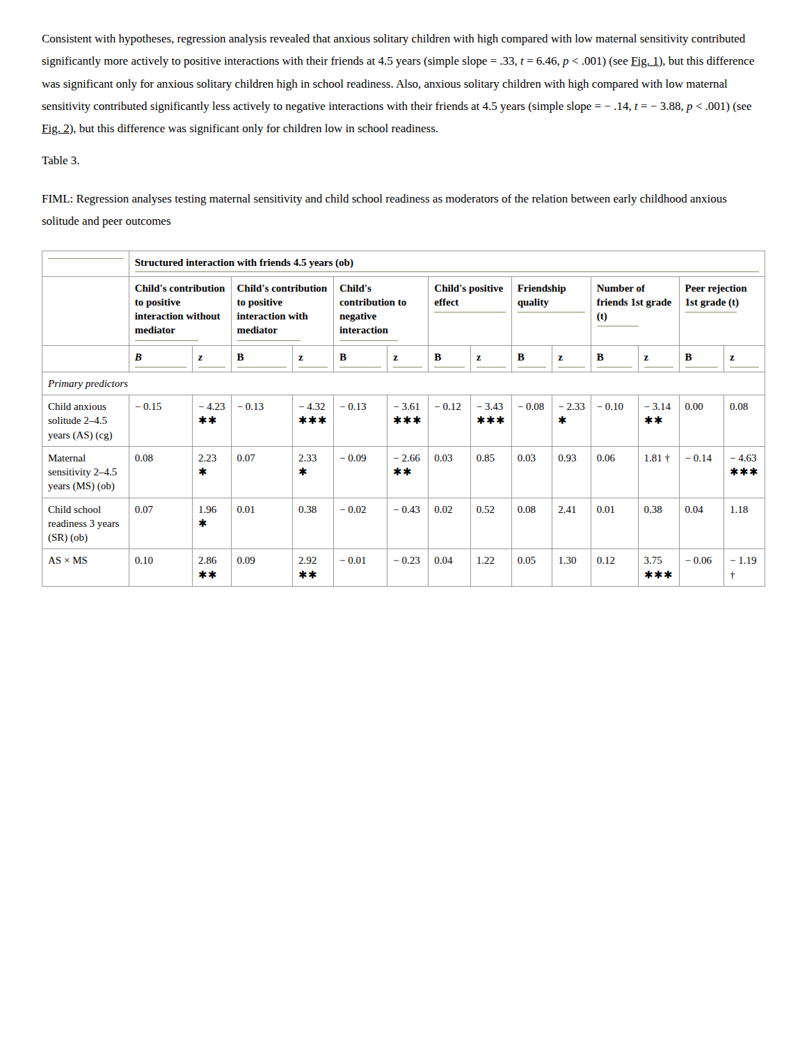Consistent with hypotheses, regression analysis revealed that anxious solitary children with high compared with low maternal sensitivity contributed significantly more actively to positive interactions with their friends at 4.5 years (simple slope = .33, t = 6.46, p < .001) (see Fig. 1), but this difference was significant only for anxious solitary children high in school readiness. Also, anxious solitary children with high compared with low maternal sensitivity contributed significantly less actively to negative interactions with their friends at 4.5 years (simple slope = − .14, t = − 3.88, p < .001) (see Fig. 2), but this difference was significant only for children low in school readiness.
Table 3.
FIML: Regression analyses testing maternal sensitivity and child school readiness as moderators of the relation between early childhood anxious solitude and peer outcomes
| | Structured interaction with friends 4.5 years (ob) |
| --- | --- |
| | Child's contribution to positive interaction without mediator | Child's contribution to positive interaction with mediator | Child's contribution to negative interaction | Child's positive effect | Friendship quality | Number of friends 1st grade (t) | Peer rejection 1st grade (t) |
| | B | z | B | z | B | z | B | z | B | z | B | z | B | z |
| Primary predictors |
| Child anxious solitude 2–4.5 years (AS) (cg) | − 0.15 | − 4.23 ✱✱ | − 0.13 | − 4.32 ✱✱✱ | − 0.13 | − 3.61 ✱✱✱ | − 0.12 | − 3.43 ✱✱✱ | − 0.08 | − 2.33 ✱ | − 0.10 | − 3.14 ✱✱ | 0.00 | 0.08 |
| Maternal sensitivity 2–4.5 years (MS) (ob) | 0.08 | 2.23 ✱ | 0.07 | 2.33 ✱ | − 0.09 | − 2.66 ✱✱ | 0.03 | 0.85 | 0.03 | 0.93 | 0.06 | 1.81 † | − 0.14 | − 4.63 ✱✱✱ |
| Child school readiness 3 years (SR) (ob) | 0.07 | 1.96 ✱ | 0.01 | 0.38 | − 0.02 | − 0.43 | 0.02 | 0.52 | 0.08 | 2.41 | 0.01 | 0.38 | 0.04 | 1.18 |
| AS × MS | 0.10 | 2.86 ✱✱ | 0.09 | 2.92 ✱✱ | − 0.01 | − 0.23 | 0.04 | 1.22 | 0.05 | 1.30 | 0.12 | 3.75 ✱✱✱ | − 0.06 | − 1.19 † |